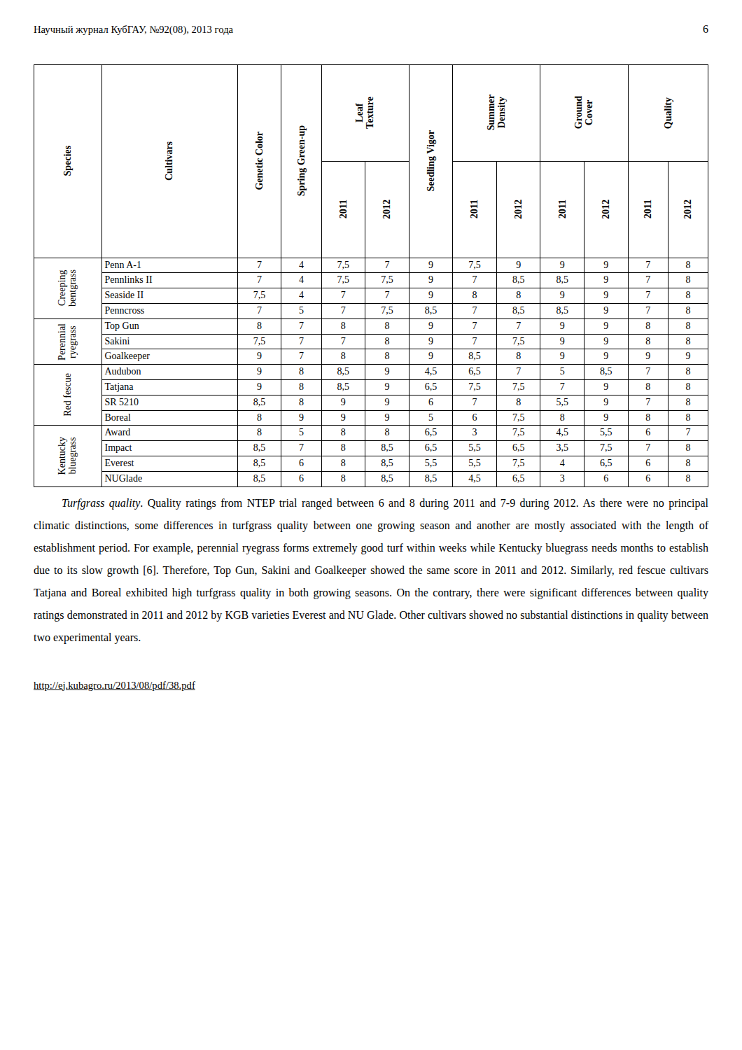Научный журнал КубГАУ, №92(08), 2013 года
6
| Species | Cultivars | Genetic Color | Spring Green-up | Leaf Texture | Seedling Vigor | Summer Density | Ground Cover | Quality |
| --- | --- | --- | --- | --- | --- | --- | --- | --- |
| 2011 | 2012 | 2011 | 2012 | 2011 | 2012 | 2011 | 2012 |
| Creeping bentgrass | Penn A-1 | 7 | 4 | 7,5 | 7 | 9 | 7,5 | 9 | 9 | 9 | 7 | 8 |
| Pennlinks II | 7 | 4 | 7,5 | 7,5 | 9 | 7 | 8,5 | 8,5 | 9 | 7 | 8 |
| Seaside II | 7,5 | 4 | 7 | 7 | 9 | 8 | 8 | 9 | 9 | 7 | 8 |
| Penncross | 7 | 5 | 7 | 7,5 | 8,5 | 7 | 8,5 | 8,5 | 9 | 7 | 8 |
| Perennial ryegrass | Top Gun | 8 | 7 | 8 | 8 | 9 | 7 | 7 | 9 | 9 | 8 | 8 |
| Sakini | 7,5 | 7 | 7 | 8 | 9 | 7 | 7,5 | 9 | 9 | 8 | 8 |
| Goalkeeper | 9 | 7 | 8 | 8 | 9 | 8,5 | 8 | 9 | 9 | 9 | 9 |
| Red fescue | Audubon | 9 | 8 | 8,5 | 9 | 4,5 | 6,5 | 7 | 5 | 8,5 | 7 | 8 |
| Tatjana | 9 | 8 | 8,5 | 9 | 6,5 | 7,5 | 7,5 | 7 | 9 | 8 | 8 |
| SR 5210 | 8,5 | 8 | 9 | 9 | 6 | 7 | 8 | 5,5 | 9 | 7 | 8 |
| Boreal | 8 | 9 | 9 | 9 | 5 | 6 | 7,5 | 8 | 9 | 8 | 8 |
| Kentucky bluegrass | Award | 8 | 5 | 8 | 8 | 6,5 | 3 | 7,5 | 4,5 | 5,5 | 6 | 7 |
| Impact | 8,5 | 7 | 8 | 8,5 | 6,5 | 5,5 | 6,5 | 3,5 | 7,5 | 7 | 8 |
| Everest | 8,5 | 6 | 8 | 8,5 | 5,5 | 5,5 | 7,5 | 4 | 6,5 | 6 | 8 |
| NUGlade | 8,5 | 6 | 8 | 8,5 | 8,5 | 4,5 | 6,5 | 3 | 6 | 6 | 8 |
Turfgrass quality. Quality ratings from NTEP trial ranged between 6 and 8 during 2011 and 7-9 during 2012. As there were no principal climatic distinctions, some differences in turfgrass quality between one growing season and another are mostly associated with the length of establishment period. For example, perennial ryegrass forms extremely good turf within weeks while Kentucky bluegrass needs months to establish due to its slow growth [6]. Therefore, Top Gun, Sakini and Goalkeeper showed the same score in 2011 and 2012. Similarly, red fescue cultivars Tatjana and Boreal exhibited high turfgrass quality in both growing seasons. On the contrary, there were significant differences between quality ratings demonstrated in 2011 and 2012 by KGB varieties Everest and NU Glade. Other cultivars showed no substantial distinctions in quality between two experimental years.
http://ej.kubagro.ru/2013/08/pdf/38.pdf